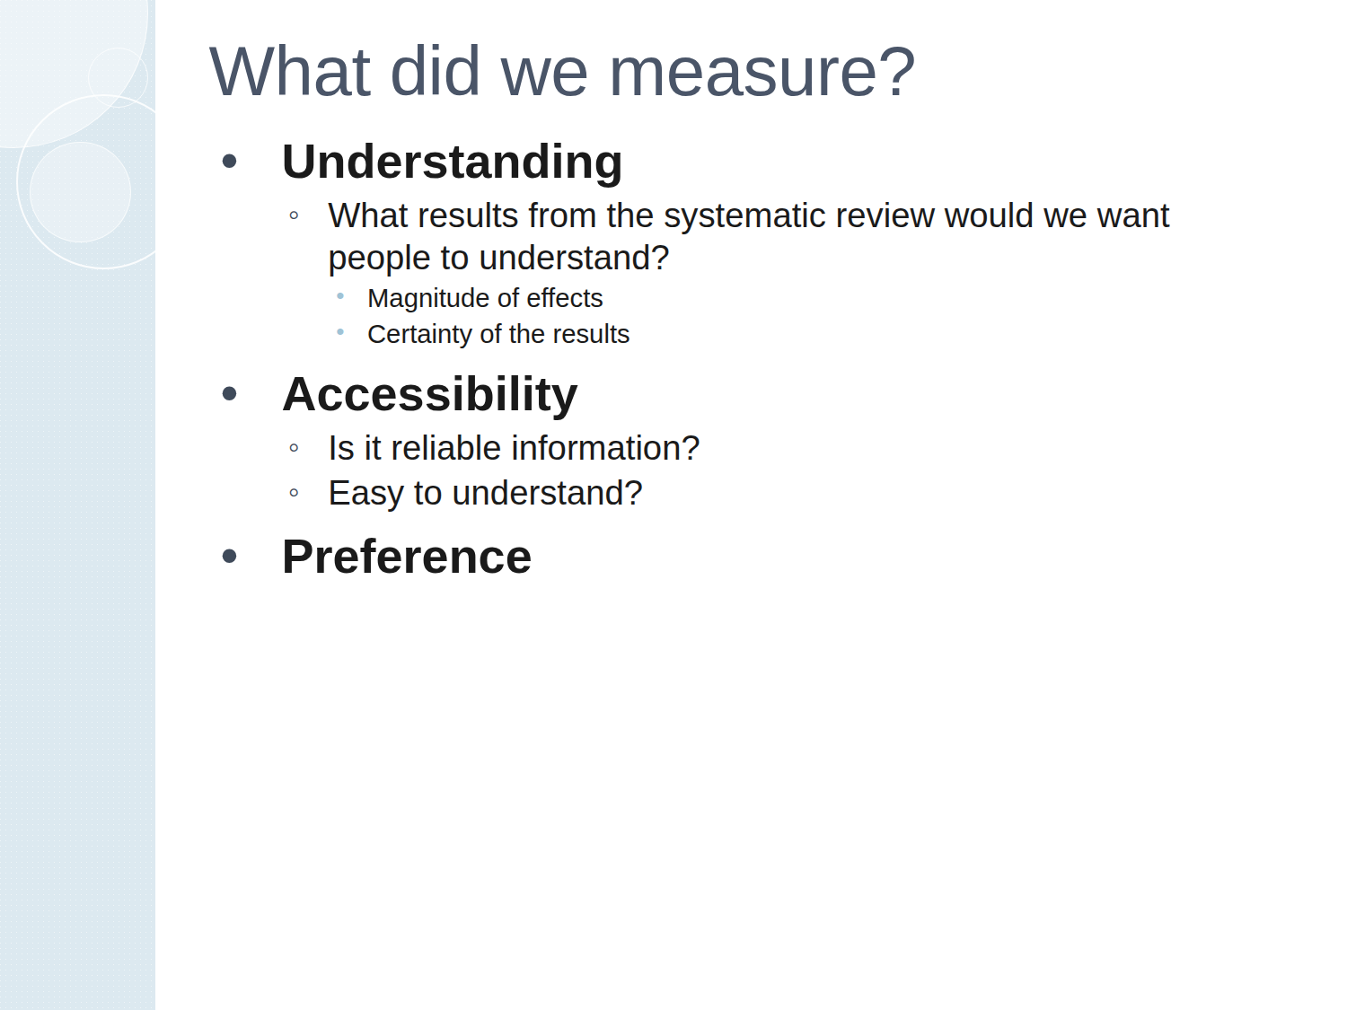What did we measure?
Understanding
What results from the systematic review would we want people to understand?
Magnitude of effects
Certainty of the results
Accessibility
Is it reliable information?
Easy to understand?
Preference